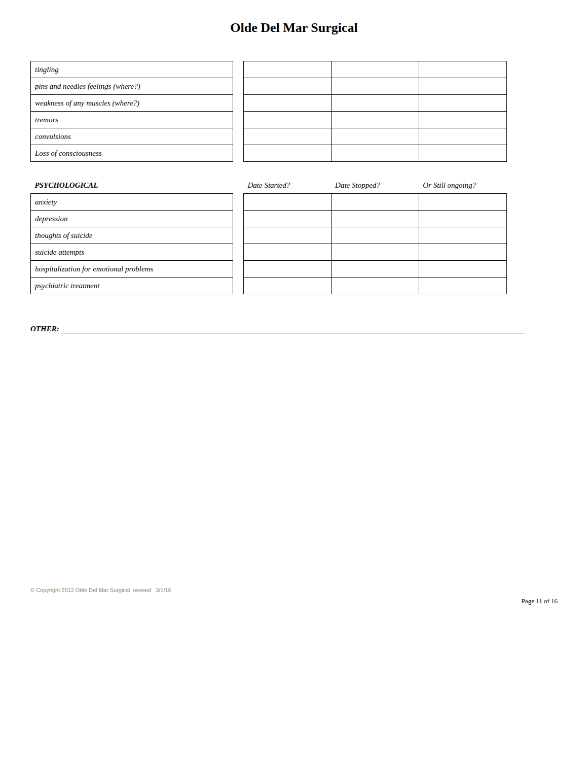Olde Del Mar Surgical
| tingling |
| pins and needles feelings (where?) |
| weakness of any muscles (where?) |
| tremors |
| convulsions |
| Loss of consciousness |
| PSYCHOLOGICAL |
| anxiety |
| depression |
| thoughts of suicide |
| suicide attempts |
| hospitalization for emotional problems |
| psychiatric treatment |
| Date Started? | Date Stopped? | Or Still ongoing? |
| --- | --- | --- |
OTHER:
© Copyright 2012 Olde Del Mar Surgical revised 3/1/16
Page 11 of 16